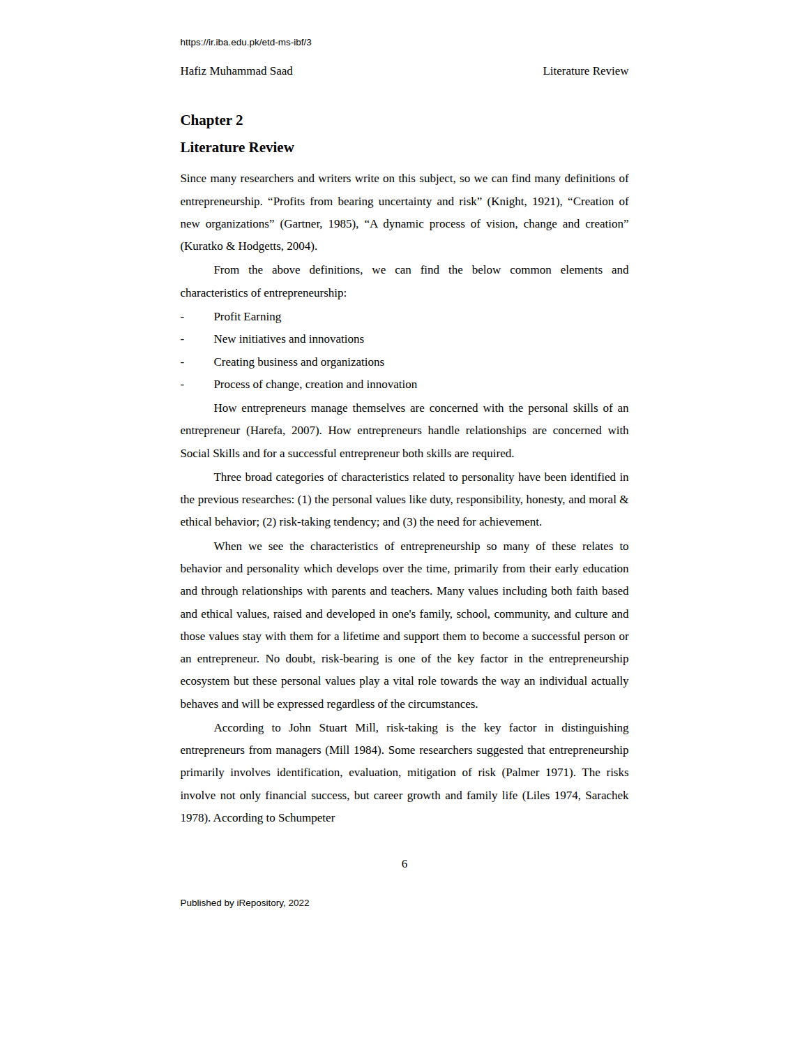https://ir.iba.edu.pk/etd-ms-ibf/3
Hafiz Muhammad Saad Literature Review
Chapter 2
Literature Review
Since many researchers and writers write on this subject, so we can find many definitions of entrepreneurship. “Profits from bearing uncertainty and risk” (Knight, 1921), “Creation of new organizations” (Gartner, 1985), “A dynamic process of vision, change and creation” (Kuratko & Hodgetts, 2004).
From the above definitions, we can find the below common elements and characteristics of entrepreneurship:
Profit Earning
New initiatives and innovations
Creating business and organizations
Process of change, creation and innovation
How entrepreneurs manage themselves are concerned with the personal skills of an entrepreneur (Harefa, 2007). How entrepreneurs handle relationships are concerned with Social Skills and for a successful entrepreneur both skills are required.
Three broad categories of characteristics related to personality have been identified in the previous researches: (1) the personal values like duty, responsibility, honesty, and moral & ethical behavior; (2) risk-taking tendency; and (3) the need for achievement.
When we see the characteristics of entrepreneurship so many of these relates to behavior and personality which develops over the time, primarily from their early education and through relationships with parents and teachers. Many values including both faith based and ethical values, raised and developed in one's family, school, community, and culture and those values stay with them for a lifetime and support them to become a successful person or an entrepreneur. No doubt, risk-bearing is one of the key factor in the entrepreneurship ecosystem but these personal values play a vital role towards the way an individual actually behaves and will be expressed regardless of the circumstances.
According to John Stuart Mill, risk-taking is the key factor in distinguishing entrepreneurs from managers (Mill 1984). Some researchers suggested that entrepreneurship primarily involves identification, evaluation, mitigation of risk (Palmer 1971). The risks involve not only financial success, but career growth and family life (Liles 1974, Sarachek 1978). According to Schumpeter
6
Published by iRepository, 2022